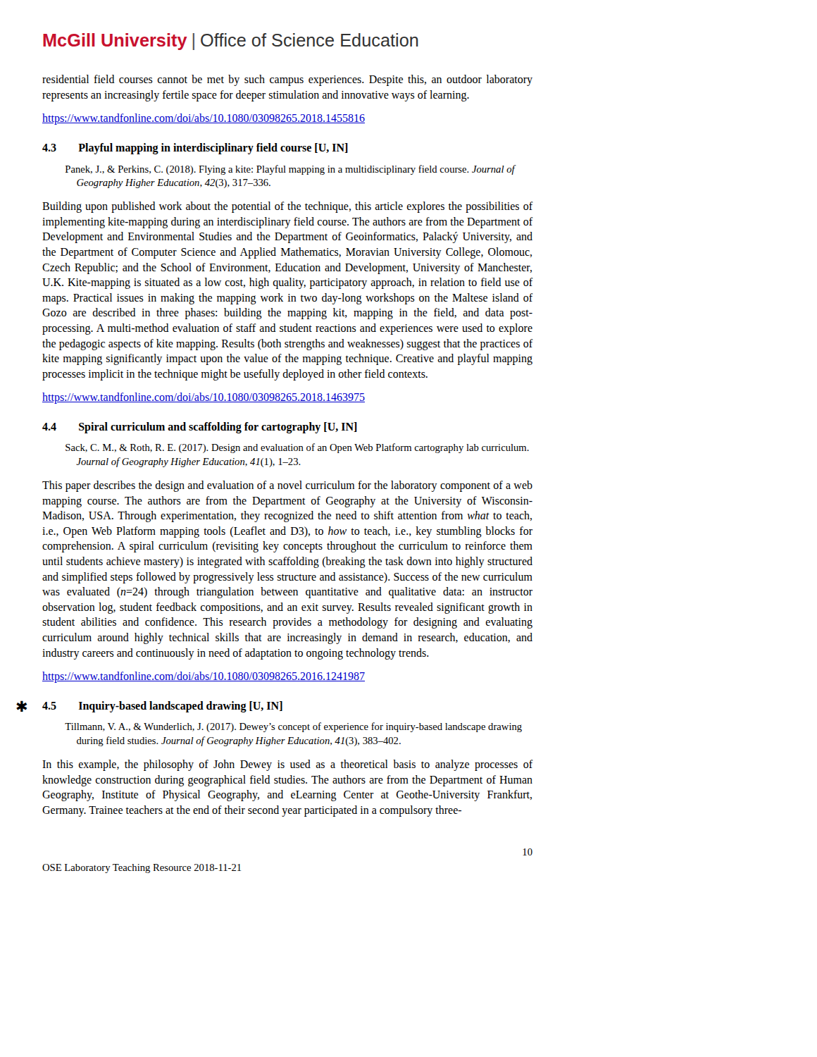McGill University|Office of Science Education
residential field courses cannot be met by such campus experiences. Despite this, an outdoor laboratory represents an increasingly fertile space for deeper stimulation and innovative ways of learning.
https://www.tandfonline.com/doi/abs/10.1080/03098265.2018.1455816
4.3 Playful mapping in interdisciplinary field course [U, IN]
Panek, J., & Perkins, C. (2018). Flying a kite: Playful mapping in a multidisciplinary field course. Journal of Geography Higher Education, 42(3), 317–336.
Building upon published work about the potential of the technique, this article explores the possibilities of implementing kite-mapping during an interdisciplinary field course. The authors are from the Department of Development and Environmental Studies and the Department of Geoinformatics, Palacký University, and the Department of Computer Science and Applied Mathematics, Moravian University College, Olomouc, Czech Republic; and the School of Environment, Education and Development, University of Manchester, U.K. Kite-mapping is situated as a low cost, high quality, participatory approach, in relation to field use of maps. Practical issues in making the mapping work in two day-long workshops on the Maltese island of Gozo are described in three phases: building the mapping kit, mapping in the field, and data post-processing. A multi-method evaluation of staff and student reactions and experiences were used to explore the pedagogic aspects of kite mapping. Results (both strengths and weaknesses) suggest that the practices of kite mapping significantly impact upon the value of the mapping technique. Creative and playful mapping processes implicit in the technique might be usefully deployed in other field contexts.
https://www.tandfonline.com/doi/abs/10.1080/03098265.2018.1463975
4.4 Spiral curriculum and scaffolding for cartography [U, IN]
Sack, C. M., & Roth, R. E. (2017). Design and evaluation of an Open Web Platform cartography lab curriculum. Journal of Geography Higher Education, 41(1), 1–23.
This paper describes the design and evaluation of a novel curriculum for the laboratory component of a web mapping course. The authors are from the Department of Geography at the University of Wisconsin-Madison, USA. Through experimentation, they recognized the need to shift attention from what to teach, i.e., Open Web Platform mapping tools (Leaflet and D3), to how to teach, i.e., key stumbling blocks for comprehension. A spiral curriculum (revisiting key concepts throughout the curriculum to reinforce them until students achieve mastery) is integrated with scaffolding (breaking the task down into highly structured and simplified steps followed by progressively less structure and assistance). Success of the new curriculum was evaluated (n=24) through triangulation between quantitative and qualitative data: an instructor observation log, student feedback compositions, and an exit survey. Results revealed significant growth in student abilities and confidence. This research provides a methodology for designing and evaluating curriculum around highly technical skills that are increasingly in demand in research, education, and industry careers and continuously in need of adaptation to ongoing technology trends.
https://www.tandfonline.com/doi/abs/10.1080/03098265.2016.1241987
✱
4.5 Inquiry-based landscaped drawing [U, IN]
Tillmann, V. A., & Wunderlich, J. (2017). Dewey’s concept of experience for inquiry-based landscape drawing during field studies. Journal of Geography Higher Education, 41(3), 383–402.
In this example, the philosophy of John Dewey is used as a theoretical basis to analyze processes of knowledge construction during geographical field studies. The authors are from the Department of Human Geography, Institute of Physical Geography, and eLearning Center at Geothe-University Frankfurt, Germany. Trainee teachers at the end of their second year participated in a compulsory three-
10
OSE Laboratory Teaching Resource 2018-11-21